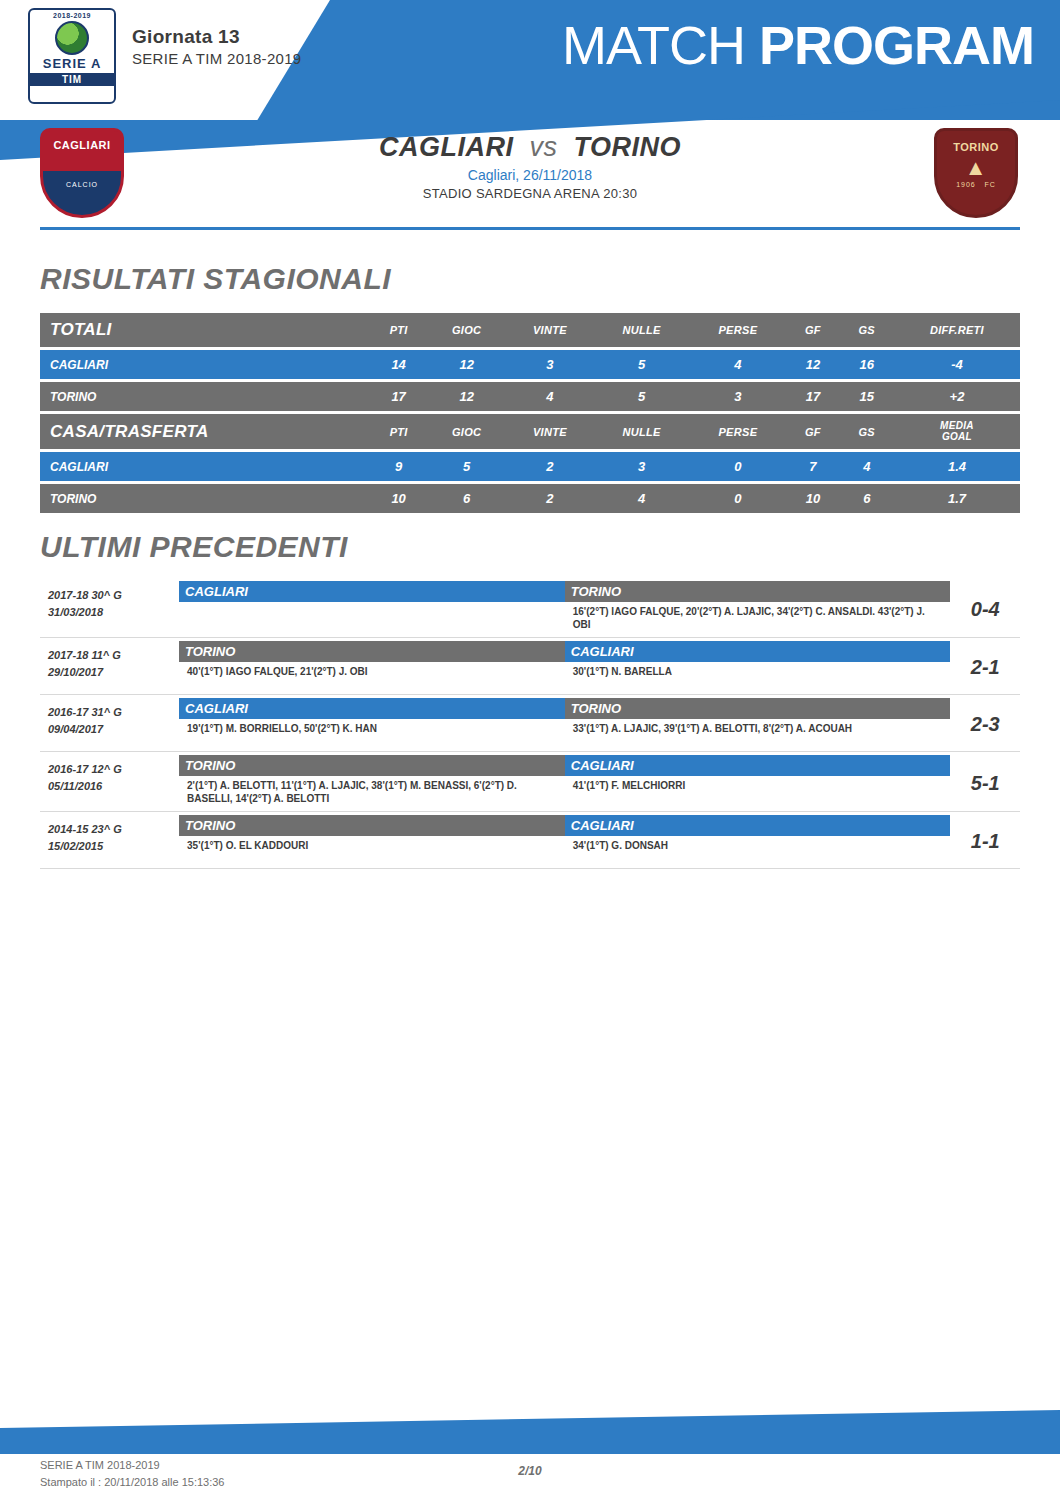2018-2019
SERIE A
TIM
Giornata 13
SERIE A TIM 2018-2019
MATCH PROGRAM
CAGLIARI
CALCIO
CAGLIARI vs TORINO
Cagliari, 26/11/2018
STADIO SARDEGNA ARENA 20:30
TORINO
▲
1906 FC
RISULTATI STAGIONALI
| TOTALI | PTI | GIOC | VINTE | NULLE | PERSE | GF | GS | DIFF.RETI |
| --- | --- | --- | --- | --- | --- | --- | --- | --- |
| CAGLIARI | 14 | 12 | 3 | 5 | 4 | 12 | 16 | -4 |
| TORINO | 17 | 12 | 4 | 5 | 3 | 17 | 15 | +2 |
| CASA/TRASFERTA | PTI | GIOC | VINTE | NULLE | PERSE | GF | GS | MEDIA GOAL |
| CAGLIARI | 9 | 5 | 2 | 3 | 0 | 7 | 4 | 1.4 |
| TORINO | 10 | 6 | 2 | 4 | 0 | 10 | 6 | 1.7 |
ULTIMI PRECEDENTI
| 2017-18 30^ G 31/03/2018 | CAGLIARI | TORINO 16'(2°T) IAGO FALQUE, 20'(2°T) A. LJAJIC, 34'(2°T) C. ANSALDI. 43'(2°T) J. OBI | 0-4 |
| 2017-18 11^ G 29/10/2017 | TORINO 40'(1°T) IAGO FALQUE, 21'(2°T) J. OBI | CAGLIARI 30'(1°T) N. BARELLA | 2-1 |
| 2016-17 31^ G 09/04/2017 | CAGLIARI 19'(1°T) M. BORRIELLO, 50'(2°T) K. HAN | TORINO 33'(1°T) A. LJAJIC, 39'(1°T) A. BELOTTI, 8'(2°T) A. ACOUAH | 2-3 |
| 2016-17 12^ G 05/11/2016 | TORINO 2'(1°T) A. BELOTTI, 11'(1°T) A. LJAJIC, 38'(1°T) M. BENASSI, 6'(2°T) D. BASELLI, 14'(2°T) A. BELOTTI | CAGLIARI 41'(1°T) F. MELCHIORRI | 5-1 |
| 2014-15 23^ G 15/02/2015 | TORINO 35'(1°T) O. EL KADDOURI | CAGLIARI 34'(1°T) G. DONSAH | 1-1 |
2/10
SERIE A TIM 2018-2019
Stampato il : 20/11/2018 alle 15:13:36